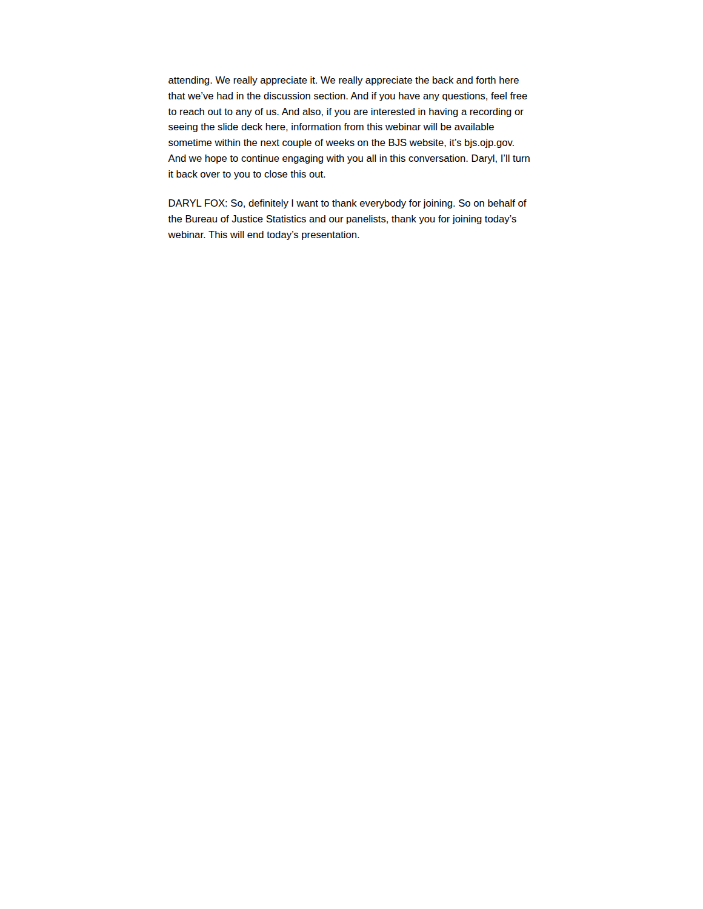attending. We really appreciate it. We really appreciate the back and forth here that we’ve had in the discussion section. And if you have any questions, feel free to reach out to any of us. And also, if you are interested in having a recording or seeing the slide deck here, information from this webinar will be available sometime within the next couple of weeks on the BJS website, it’s bjs.ojp.gov. And we hope to continue engaging with you all in this conversation. Daryl, I’ll turn it back over to you to close this out.
Daryl Fox: So, definitely I want to thank everybody for joining. So on behalf of the Bureau of Justice Statistics and our panelists, thank you for joining today’s webinar. This will end today’s presentation.